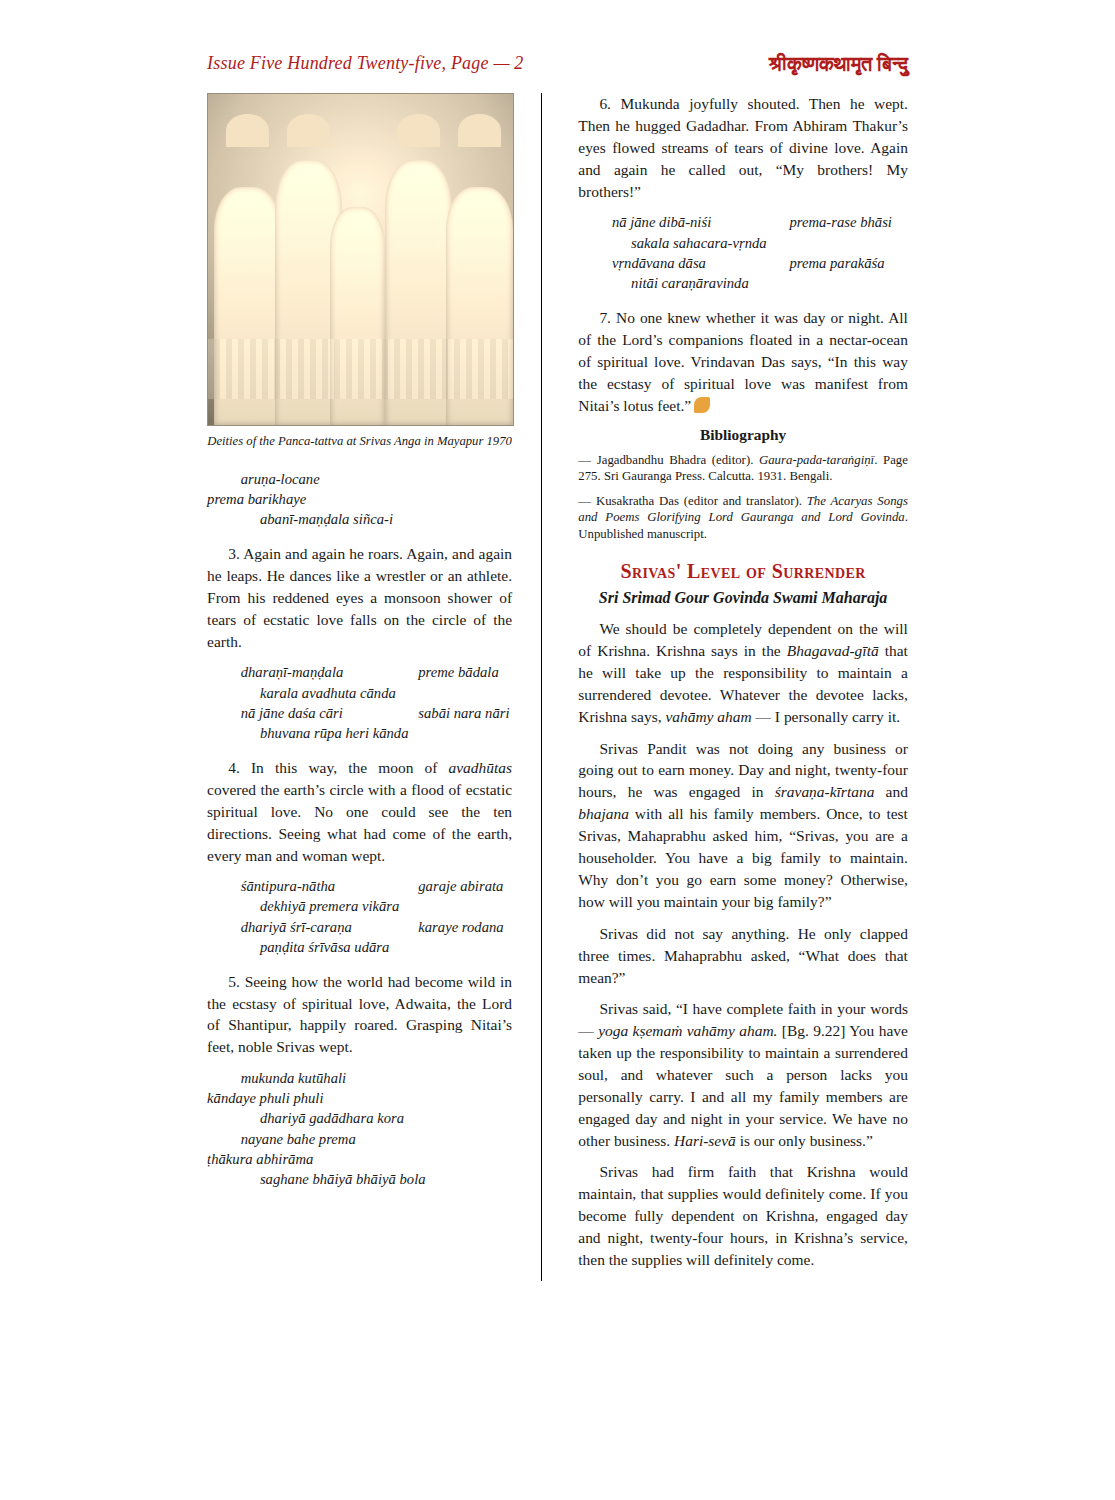Issue Five Hundred Twenty-five, Page — 2
श्रीकृष्णकथामृत बिन्दु
Deities of the Panca-tattva at Srivas Anga in Mayapur 1970
aruṇa-locane prema barikhaye abanī-maṇḍala siñca-i
3. Again and again he roars. Again, and again he leaps. He dances like a wrestler or an athlete. From his reddened eyes a monsoon shower of tears of ecstatic love falls on the circle of the earth.
dharaṇī-maṇḍala preme bādala karala avadhuta cānda nā jāne daśa cāri sabāi nara nāri bhuvana rūpa heri kānda
4. In this way, the moon of avadhūtas covered the earth’s circle with a flood of ecstatic spiritual love. No one could see the ten directions. Seeing what had come of the earth, every man and woman wept.
śāntipura-nātha garaje abirata dekhiyā premera vikāra dhariyā śrī-caraṇa karaye rodana paṇḍita śrīvāsa udāra
5. Seeing how the world had become wild in the ecstasy of spiritual love, Adwaita, the Lord of Shantipur, happily roared. Grasping Nitai’s feet, noble Srivas wept.
mukunda kutūhali kāndaye phuli phuli dhariyā gadādhara kora nayane bahe prema ṭhākura abhirāma saghane bhāiyā bhāiyā bola
6. Mukunda joyfully shouted. Then he wept. Then he hugged Gadadhar. From Abhiram Thakur’s eyes flowed streams of tears of divine love. Again and again he called out, “My brothers! My brothers!”
nā jāne dibā-niśi prema-rase bhāsi sakala sahacara-vṛnda vṛndāvana dāsa prema parakāśa nitāi caraṇāravinda
7. No one knew whether it was day or night. All of the Lord’s companions floated in a nectar-ocean of spiritual love. Vrindavan Das says, “In this way the ecstasy of spiritual love was manifest from Nitai’s lotus feet.”
Bibliography
— Jagadbandhu Bhadra (editor). Gaura-pada-taraṅgiṇī. Page 275. Sri Gauranga Press. Calcutta. 1931. Bengali.
— Kusakratha Das (editor and translator). The Acaryas Songs and Poems Glorifying Lord Gauranga and Lord Govinda. Unpublished manuscript.
Srivas' Level of Surrender
Sri Srimad Gour Govinda Swami Maharaja
We should be completely dependent on the will of Krishna. Krishna says in the Bhagavad-gītā that he will take up the responsibility to maintain a surrendered devotee. Whatever the devotee lacks, Krishna says, vahāmy aham — I personally carry it.
Srivas Pandit was not doing any business or going out to earn money. Day and night, twenty-four hours, he was engaged in śravaṇa-kīrtana and bhajana with all his family members. Once, to test Srivas, Mahaprabhu asked him, “Srivas, you are a householder. You have a big family to maintain. Why don’t you go earn some money? Otherwise, how will you maintain your big family?”
Srivas did not say anything. He only clapped three times. Mahaprabhu asked, “What does that mean?”
Srivas said, “I have complete faith in your words — yoga kṣemaṁ vahāmy aham. [Bg. 9.22] You have taken up the responsibility to maintain a surrendered soul, and whatever such a person lacks you personally carry. I and all my family members are engaged day and night in your service. We have no other business. Hari-sevā is our only business.”
Srivas had firm faith that Krishna would maintain, that supplies would definitely come. If you become fully dependent on Krishna, engaged day and night, twenty-four hours, in Krishna’s service, then the supplies will definitely come.